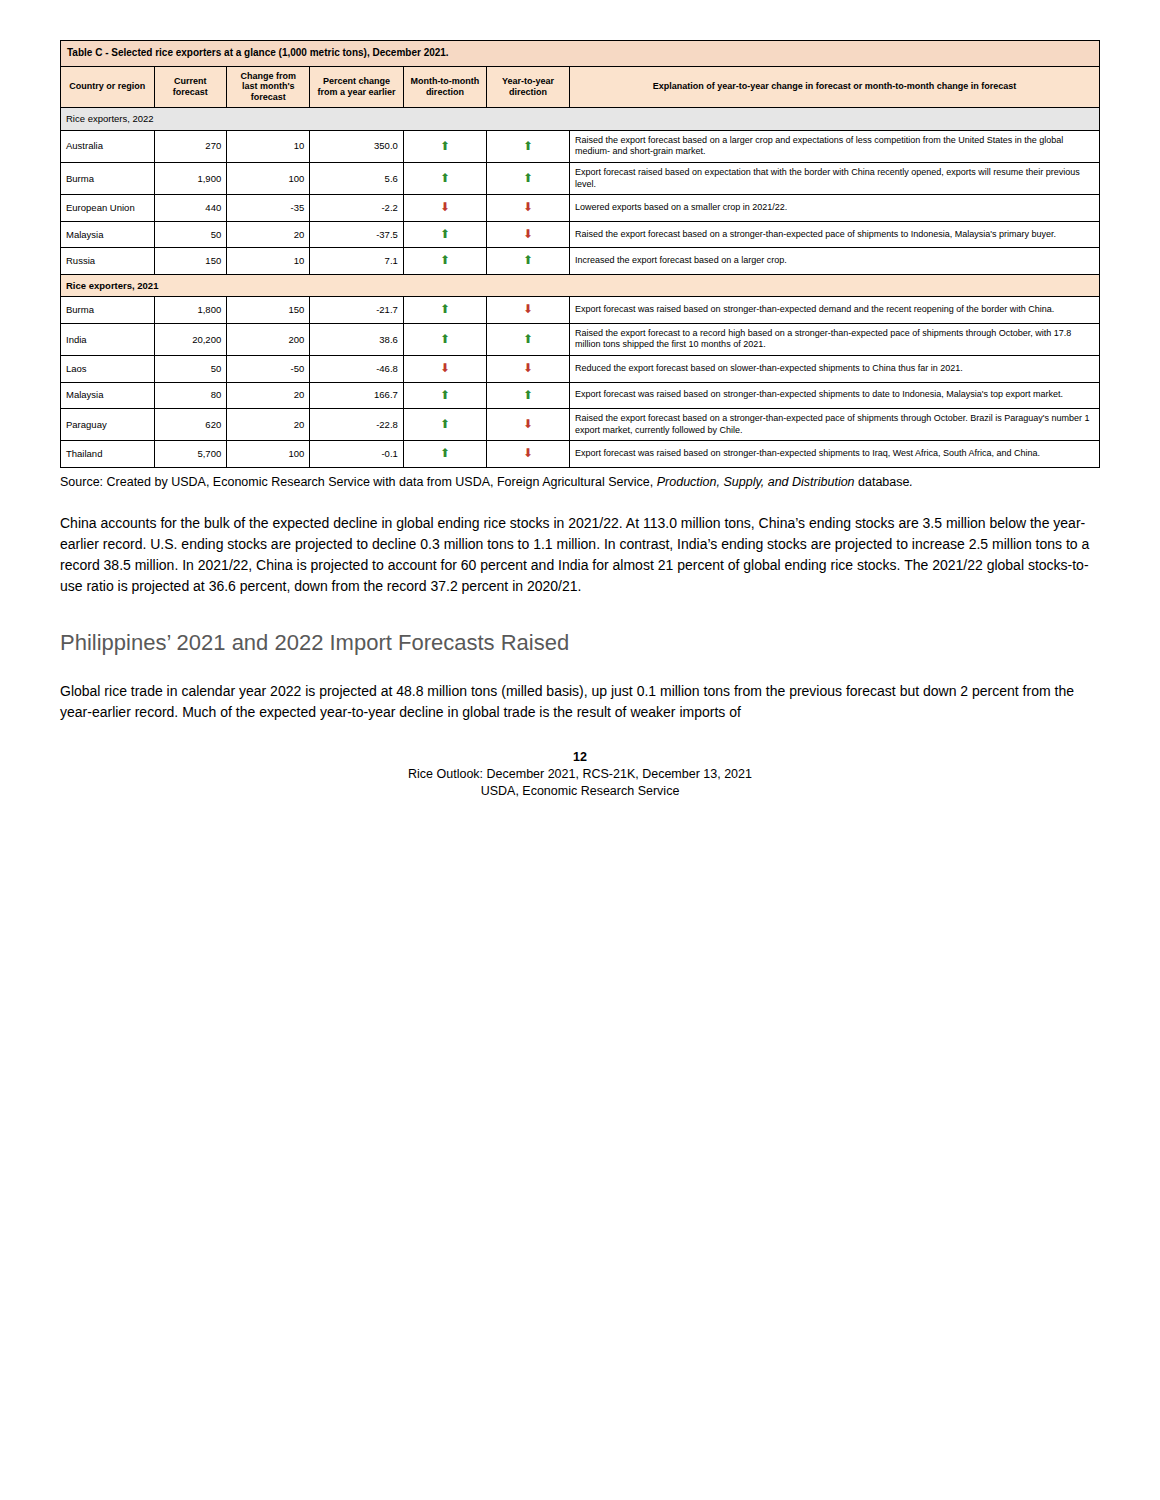Table C - Selected rice exporters at a glance (1,000 metric tons), December 2021.
| Country or region | Current forecast | Change from last month's forecast | Percent change from a year earlier | Month-to-month direction | Year-to-year direction | Explanation of year-to-year change in forecast or month-to-month change in forecast |
| --- | --- | --- | --- | --- | --- | --- |
| Rice exporters, 2022 |
| Australia | 270 | 10 | 350.0 | ⬆ | ⬆ | Raised the export forecast based on a larger crop and expectations of less competition from the United States in the global medium- and short-grain market. |
| Burma | 1,900 | 100 | 5.6 | ⬆ | ⬆ | Export forecast raised based on expectation that with the border with China recently opened, exports will resume their previous level. |
| European Union | 440 | -35 | -2.2 | ⬇ | ⬇ | Lowered exports based on a smaller crop in 2021/22. |
| Malaysia | 50 | 20 | -37.5 | ⬆ | ⬇ | Raised the export forecast based on a stronger-than-expected pace of shipments to Indonesia, Malaysia's primary buyer. |
| Russia | 150 | 10 | 7.1 | ⬆ | ⬆ | Increased the export forecast based on a larger crop. |
| Rice exporters, 2021 |
| Burma | 1,800 | 150 | -21.7 | ⬆ | ⬇ | Export forecast was raised based on stronger-than-expected demand and the recent reopening of the border with China. |
| India | 20,200 | 200 | 38.6 | ⬆ | ⬆ | Raised the export forecast to a record high based on a stronger-than-expected pace of shipments through October, with 17.8 million tons shipped the first 10 months of 2021. |
| Laos | 50 | -50 | -46.8 | ⬇ | ⬇ | Reduced the export forecast based on slower-than-expected shipments to China thus far in 2021. |
| Malaysia | 80 | 20 | 166.7 | ⬆ | ⬆ | Export forecast was raised based on stronger-than-expected shipments to date to Indonesia, Malaysia's top export market. |
| Paraguay | 620 | 20 | -22.8 | ⬆ | ⬇ | Raised the export forecast based on a stronger-than-expected pace of shipments through October. Brazil is Paraguay's number 1 export market, currently followed by Chile. |
| Thailand | 5,700 | 100 | -0.1 | ⬆ | ⬇ | Export forecast was raised based on stronger-than-expected shipments to Iraq, West Africa, South Africa, and China. |
Source: Created by USDA, Economic Research Service with data from USDA, Foreign Agricultural Service, Production, Supply, and Distribution database.
China accounts for the bulk of the expected decline in global ending rice stocks in 2021/22. At 113.0 million tons, China’s ending stocks are 3.5 million below the year-earlier record. U.S. ending stocks are projected to decline 0.3 million tons to 1.1 million. In contrast, India’s ending stocks are projected to increase 2.5 million tons to a record 38.5 million. In 2021/22, China is projected to account for 60 percent and India for almost 21 percent of global ending rice stocks. The 2021/22 global stocks-to-use ratio is projected at 36.6 percent, down from the record 37.2 percent in 2020/21.
Philippines’ 2021 and 2022 Import Forecasts Raised
Global rice trade in calendar year 2022 is projected at 48.8 million tons (milled basis), up just 0.1 million tons from the previous forecast but down 2 percent from the year-earlier record. Much of the expected year-to-year decline in global trade is the result of weaker imports of
12 Rice Outlook: December 2021, RCS-21K, December 13, 2021
USDA, Economic Research Service